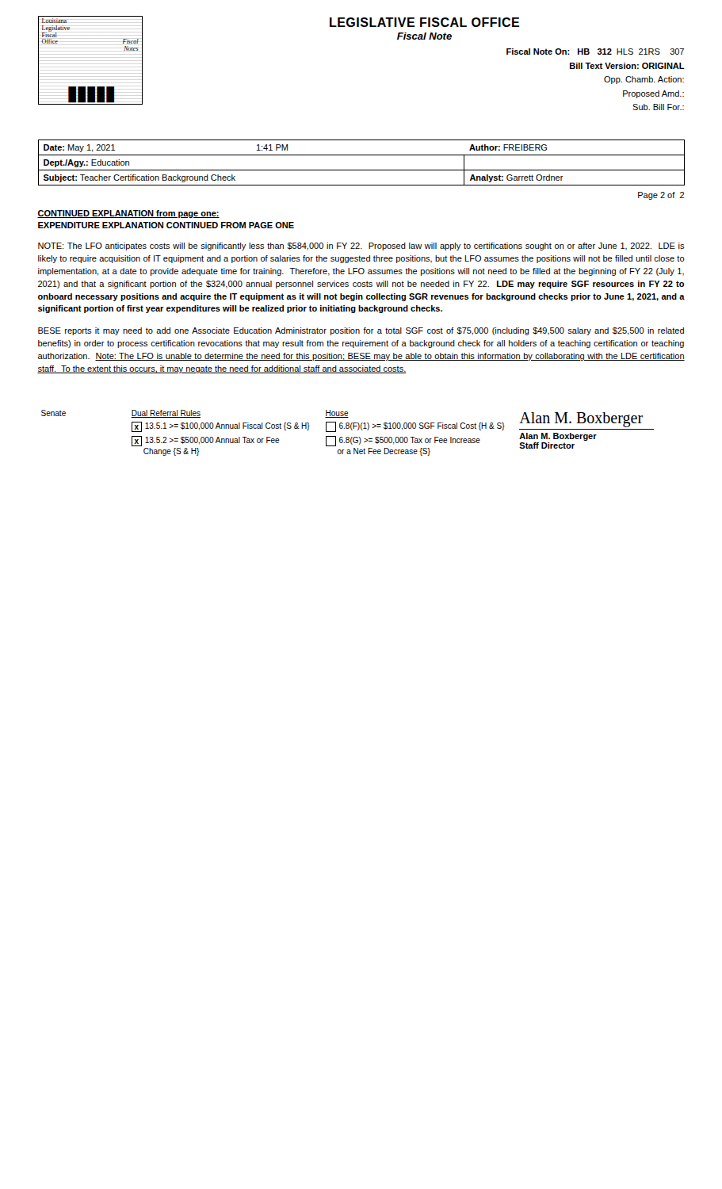Louisiana
Legislative
Fiscal
Office
Fiscal
Notes
▮▮▮▮▮
LEGISLATIVE FISCAL OFFICE
Fiscal Note
Fiscal Note On: HB 312 HLS 21RS 307
Bill Text Version: ORIGINAL
Opp. Chamb. Action:
Proposed Amd.:
Sub. Bill For.:
| Date: May 1, 2021 | 1:41 PM | Author: FREIBERG |
| Dept./Agy.: Education | |
| Subject: Teacher Certification Background Check | Analyst: Garrett Ordner |
Page 2 of 2
CONTINUED EXPLANATION from page one:
EXPENDITURE EXPLANATION CONTINUED FROM PAGE ONE
NOTE: The LFO anticipates costs will be significantly less than $584,000 in FY 22. Proposed law will apply to certifications sought on or after June 1, 2022. LDE is likely to require acquisition of IT equipment and a portion of salaries for the suggested three positions, but the LFO assumes the positions will not be filled until close to implementation, at a date to provide adequate time for training. Therefore, the LFO assumes the positions will not need to be filled at the beginning of FY 22 (July 1, 2021) and that a significant portion of the $324,000 annual personnel services costs will not be needed in FY 22. LDE may require SGF resources in FY 22 to onboard necessary positions and acquire the IT equipment as it will not begin collecting SGR revenues for background checks prior to June 1, 2021, and a significant portion of first year expenditures will be realized prior to initiating background checks.
BESE reports it may need to add one Associate Education Administrator position for a total SGF cost of $75,000 (including $49,500 salary and $25,500 in related benefits) in order to process certification revocations that may result from the requirement of a background check for all holders of a teaching certification or teaching authorization. Note: The LFO is unable to determine the need for this position; BESE may be able to obtain this information by collaborating with the LDE certification staff. To the extent this occurs, it may negate the need for additional staff and associated costs.
| Senate | Dual Referral Rules | House | Alan M. Boxberger Alan M. Boxberger Staff Director |
| | 13.5.1 >= $100,000 Annual Fiscal Cost {S & H} | 6.8(F)(1) >= $100,000 SGF Fiscal Cost {H & S} |
| | 13.5.2 >= $500,000 Annual Tax or Fee Change {S & H} | 6.8(G) >= $500,000 Tax or Fee Increase or a Net Fee Decrease {S} |